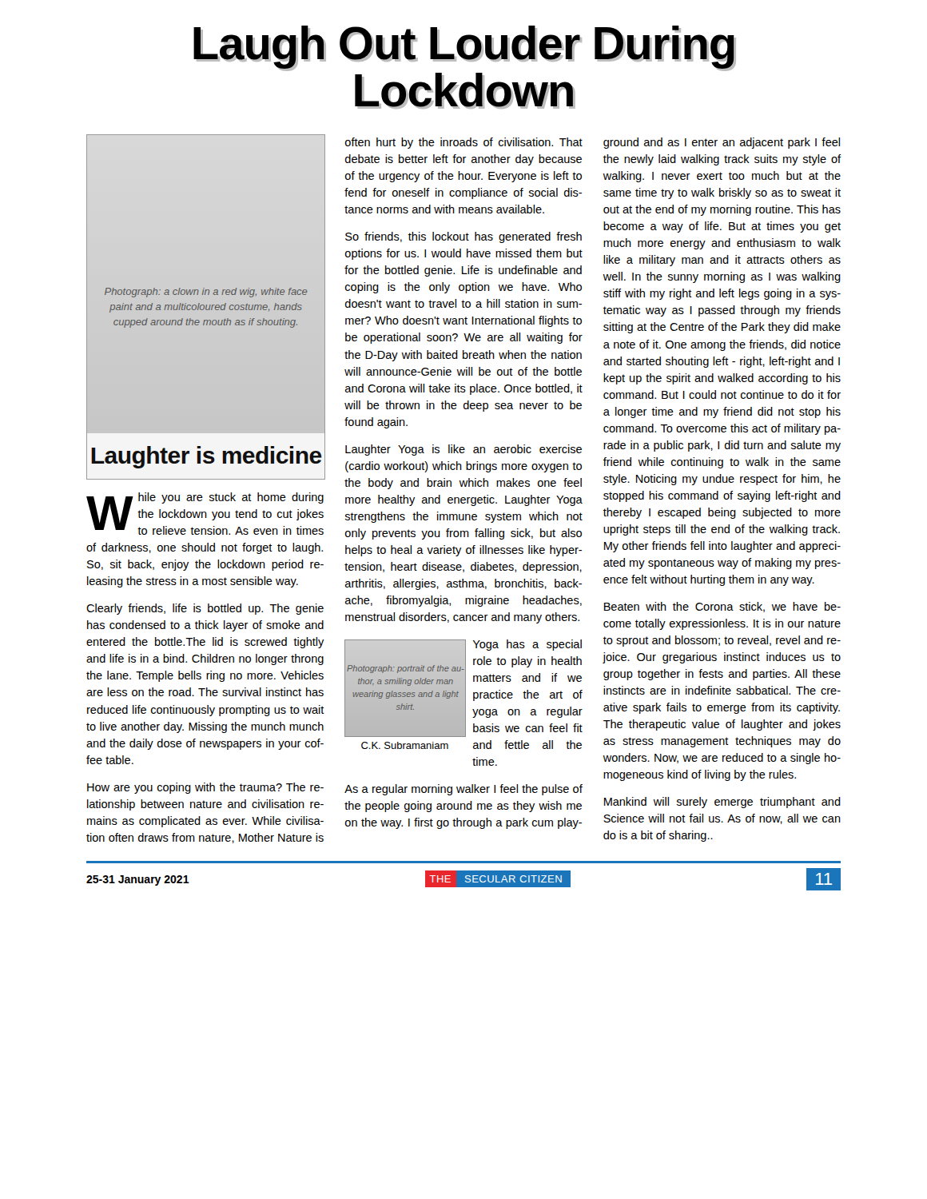Laugh Out Louder During Lockdown
Photograph: a clown in a red wig, white face paint and a multicoloured costume, hands cupped around the mouth as if shouting.
Laughter is medicine
While you are stuck at home during the lockdown you tend to cut jokes to relieve tension. As even in times of darkness, one should not forget to laugh. So, sit back, enjoy the lockdown period releasing the stress in a most sensible way.
Clearly friends, life is bottled up. The genie has condensed to a thick layer of smoke and entered the bottle.The lid is screwed tightly and life is in a bind. Children no longer throng the lane. Temple bells ring no more. Vehicles are less on the road. The survival instinct has reduced life continuously prompting us to wait to live another day. Missing the munch munch and the daily dose of newspapers in your coffee table.
How are you coping with the trauma? The relationship between nature and civilisation remains as complicated as ever. While civilisation often draws from nature, Mother Nature is often hurt by the inroads of civilisation. That debate is better left for another day because of the urgency of the hour. Everyone is left to fend for oneself in compliance of social distance norms and with means available.
So friends, this lockout has generated fresh options for us. I would have missed them but for the bottled genie. Life is undefinable and coping is the only option we have. Who doesn't want to travel to a hill station in summer? Who doesn't want International flights to be operational soon? We are all waiting for the D-Day with baited breath when the nation will announce-Genie will be out of the bottle and Corona will take its place. Once bottled, it will be thrown in the deep sea never to be found again.
Laughter Yoga is like an aerobic exercise (cardio workout) which brings more oxygen to the body and brain which makes one feel more healthy and energetic. Laughter Yoga strengthens the immune system which not only prevents you from falling sick, but also helps to heal a variety of illnesses like hypertension, heart disease, diabetes, depression, arthritis, allergies, asthma, bronchitis, backache, fibromyalgia, migraine headaches, menstrual disorders, cancer and many others.
Photograph: portrait of the author, a smiling older man wearing glasses and a light shirt.
C.K. Subramaniam
Yoga has a special role to play in health matters and if we practice the art of yoga on a regular basis we can feel fit and fettle all the time.
As a regular morning walker I feel the pulse of the people going around me as they wish me on the way. I first go through a park cum playground and as I enter an adjacent park I feel the newly laid walking track suits my style of walking. I never exert too much but at the same time try to walk briskly so as to sweat it out at the end of my morning routine. This has become a way of life. But at times you get much more energy and enthusiasm to walk like a military man and it attracts others as well. In the sunny morning as I was walking stiff with my right and left legs going in a systematic way as I passed through my friends sitting at the Centre of the Park they did make a note of it. One among the friends, did notice and started shouting left - right, left-right and I kept up the spirit and walked according to his command. But I could not continue to do it for a longer time and my friend did not stop his command. To overcome this act of military parade in a public park, I did turn and salute my friend while continuing to walk in the same style. Noticing my undue respect for him, he stopped his command of saying left-right and thereby I escaped being subjected to more upright steps till the end of the walking track. My other friends fell into laughter and appreciated my spontaneous way of making my presence felt without hurting them in any way.
Beaten with the Corona stick, we have become totally expressionless. It is in our nature to sprout and blossom; to reveal, revel and rejoice. Our gregarious instinct induces us to group together in fests and parties. All these instincts are in indefinite sabbatical. The creative spark fails to emerge from its captivity. The therapeutic value of laughter and jokes as stress management techniques may do wonders. Now, we are reduced to a single homogeneous kind of living by the rules.
Mankind will surely emerge triumphant and Science will not fail us. As of now, all we can do is a bit of sharing..
25-31 January 2021
THE SECULAR CITIZEN
11